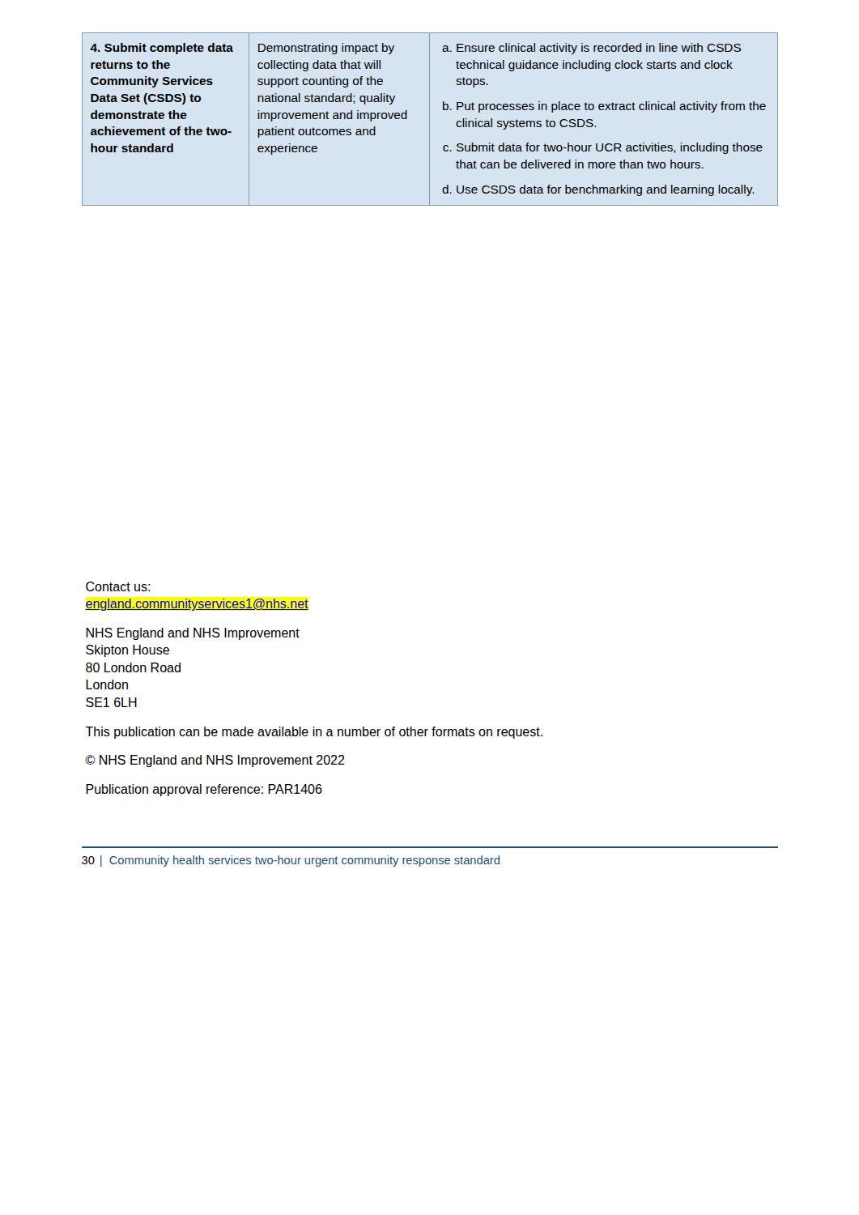| 4. Submit complete data returns to the Community Services Data Set (CSDS) to demonstrate the achievement of the two-hour standard | Demonstrating impact by collecting data that will support counting of the national standard; quality improvement and improved patient outcomes and experience | Ensure clinical activity is recorded in line with CSDS technical guidance including clock starts and clock stops. Put processes in place to extract clinical activity from the clinical systems to CSDS. Submit data for two-hour UCR activities, including those that can be delivered in more than two hours. Use CSDS data for benchmarking and learning locally. |
Contact us:
england.communityservices1@nhs.net
NHS England and NHS Improvement Skipton House 80 London Road London SE1 6LH
This publication can be made available in a number of other formats on request.
© NHS England and NHS Improvement 2022
Publication approval reference: PAR1406
30| Community health services two-hour urgent community response standard